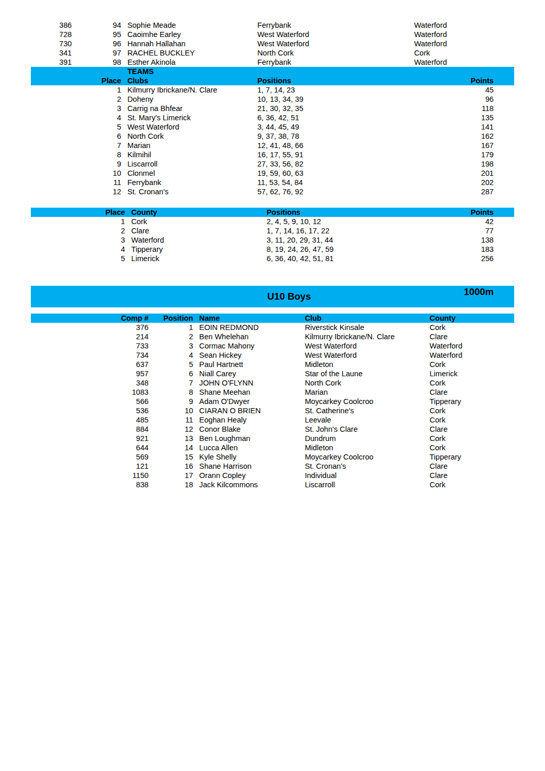| 386 | 94 | Sophie Meade | Ferrybank | Waterford |
| 728 | 95 | Caoimhe Earley | West Waterford | Waterford |
| 730 | 96 | Hannah Hallahan | West Waterford | Waterford |
| 341 | 97 | RACHEL BUCKLEY | North Cork | Cork |
| 391 | 98 | Esther Akinola | Ferrybank | Waterford |
| | | TEAMS | | |
| | Place | Clubs | Positions | Points |
| | 1 | Kilmurry Ibrickane/N. Clare | 1, 7, 14, 23 | 45 |
| | 2 | Doheny | 10, 13, 34, 39 | 96 |
| | 3 | Carrig na Bhfear | 21, 30, 32, 35 | 118 |
| | 4 | St. Mary's Limerick | 6, 36, 42, 51 | 135 |
| | 5 | West Waterford | 3, 44, 45, 49 | 141 |
| | 6 | North Cork | 9, 37, 38, 78 | 162 |
| | 7 | Marian | 12, 41, 48, 66 | 167 |
| | 8 | Kilmihil | 16, 17, 55, 91 | 179 |
| | 9 | Liscarroll | 27, 33, 56, 82 | 198 |
| | 10 | Clonmel | 19, 59, 60, 63 | 201 |
| | 11 | Ferrybank | 11, 53, 54, 84 | 202 |
| | 12 | St. Cronan's | 57, 62, 76, 92 | 287 |
| | Place | County | Positions | Points |
| | 1 | Cork | 2, 4, 5, 9, 10, 12 | 42 |
| | 2 | Clare | 1, 7, 14, 16, 17, 22 | 77 |
| | 3 | Waterford | 3, 11, 20, 29, 31, 44 | 138 |
| | 4 | Tipperary | 8, 19, 24, 26, 47, 59 | 183 |
| | 5 | Limerick | 6, 36, 40, 42, 51, 81 | 256 |
| | U10 Boys | 1000m |
| Comp # | Position | Name | Club | County |
| 376 | 1 | EOIN REDMOND | Riverstick Kinsale | Cork |
| 214 | 2 | Ben Whelehan | Kilmurry Ibrickane/N. Clare | Clare |
| 733 | 3 | Cormac Mahony | West Waterford | Waterford |
| 734 | 4 | Sean Hickey | West Waterford | Waterford |
| 637 | 5 | Paul Hartnett | Midleton | Cork |
| 957 | 6 | Niall Carey | Star of the Laune | Limerick |
| 348 | 7 | JOHN O'FLYNN | North Cork | Cork |
| 1083 | 8 | Shane Meehan | Marian | Clare |
| 566 | 9 | Adam O'Dwyer | Moycarkey Coolcroo | Tipperary |
| 536 | 10 | CIARAN O BRIEN | St. Catherine's | Cork |
| 485 | 11 | Eoghan Healy | Leevale | Cork |
| 884 | 12 | Conor Blake | St. John's Clare | Clare |
| 921 | 13 | Ben Loughman | Dundrum | Cork |
| 644 | 14 | Lucca Allen | Midleton | Cork |
| 569 | 15 | Kyle Shelly | Moycarkey Coolcroo | Tipperary |
| 121 | 16 | Shane Harrison | St. Cronan's | Clare |
| 1150 | 17 | Orann Copley | Individual | Clare |
| 838 | 18 | Jack Kilcommons | Liscarroll | Cork |